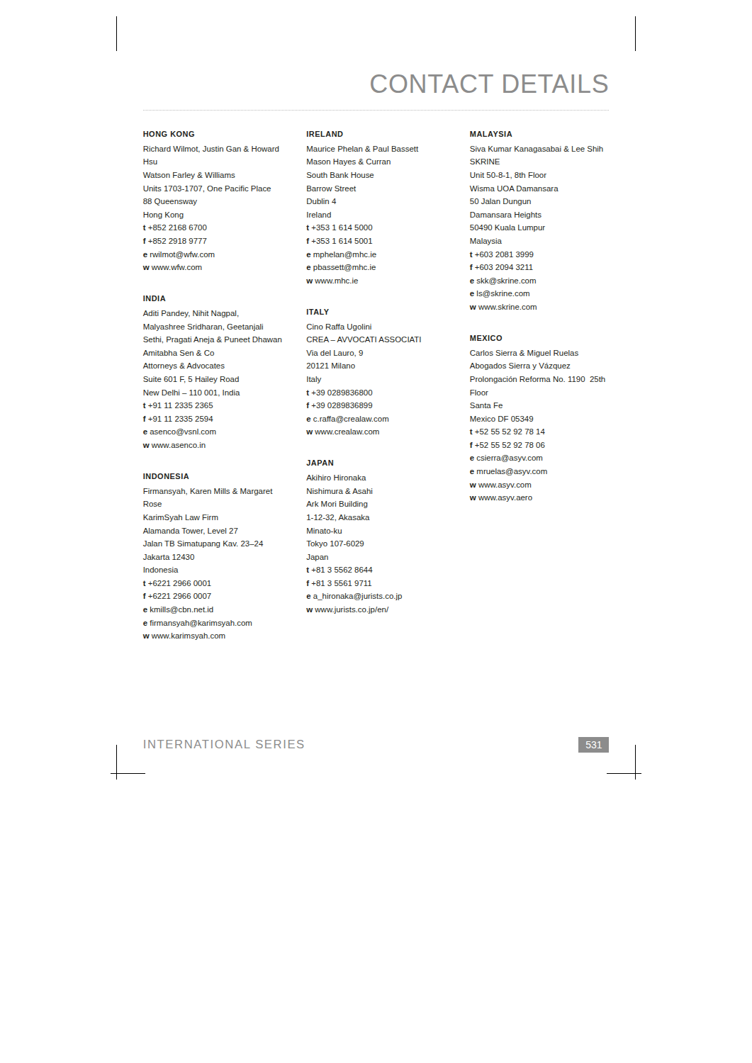Contact Details
Hong Kong
Richard Wilmot, Justin Gan & Howard Hsu
Watson Farley & Williams
Units 1703-1707, One Pacific Place
88 Queensway
Hong Kong
t +852 2168 6700
f +852 2918 9777
e rwilmot@wfw.com
w www.wfw.com
India
Aditi Pandey, Nihit Nagpal, Malyashree Sridharan, Geetanjali Sethi, Pragati Aneja & Puneet Dhawan
Amitabha Sen & Co
Attorneys & Advocates
Suite 601 F, 5 Hailey Road
New Delhi – 110 001, India
t +91 11 2335 2365
f +91 11 2335 2594
e asenco@vsnl.com
w www.asenco.in
Indonesia
Firmansyah, Karen Mills & Margaret Rose
KarimSyah Law Firm
Alamanda Tower, Level 27
Jalan TB Simatupang Kav. 23–24
Jakarta 12430
Indonesia
t +6221 2966 0001
f +6221 2966 0007
e kmills@cbn.net.id
e firmansyah@karimsyah.com
w www.karimsyah.com
Ireland
Maurice Phelan & Paul Bassett
Mason Hayes & Curran
South Bank House
Barrow Street
Dublin 4
Ireland
t +353 1 614 5000
f +353 1 614 5001
e mphelan@mhc.ie
e pbassett@mhc.ie
w www.mhc.ie
Italy
Cino Raffa Ugolini
CREA – AVVOCATI ASSOCIATI
Via del Lauro, 9
20121 Milano
Italy
t +39 0289836800
f +39 0289836899
e c.raffa@crealaw.com
w www.crealaw.com
Japan
Akihiro Hironaka
Nishimura & Asahi
Ark Mori Building
1-12-32, Akasaka
Minato-ku
Tokyo 107-6029
Japan
t +81 3 5562 8644
f +81 3 5561 9711
e a_hironaka@jurists.co.jp
w www.jurists.co.jp/en/
Malaysia
Siva Kumar Kanagasabai & Lee Shih
SKRINE
Unit 50-8-1, 8th Floor
Wisma UOA Damansara
50 Jalan Dungun
Damansara Heights
50490 Kuala Lumpur
Malaysia
t +603 2081 3999
f +603 2094 3211
e skk@skrine.com
e ls@skrine.com
w www.skrine.com
Mexico
Carlos Sierra & Miguel Ruelas
Abogados Sierra y Vázquez
Prolongación Reforma No. 1190 25th Floor
Santa Fe
Mexico DF 05349
t +52 55 52 92 78 14
f +52 55 52 92 78 06
e csierra@asyv.com
e mruelas@asyv.com
w www.asyv.com
w www.asyv.aero
International Series
531